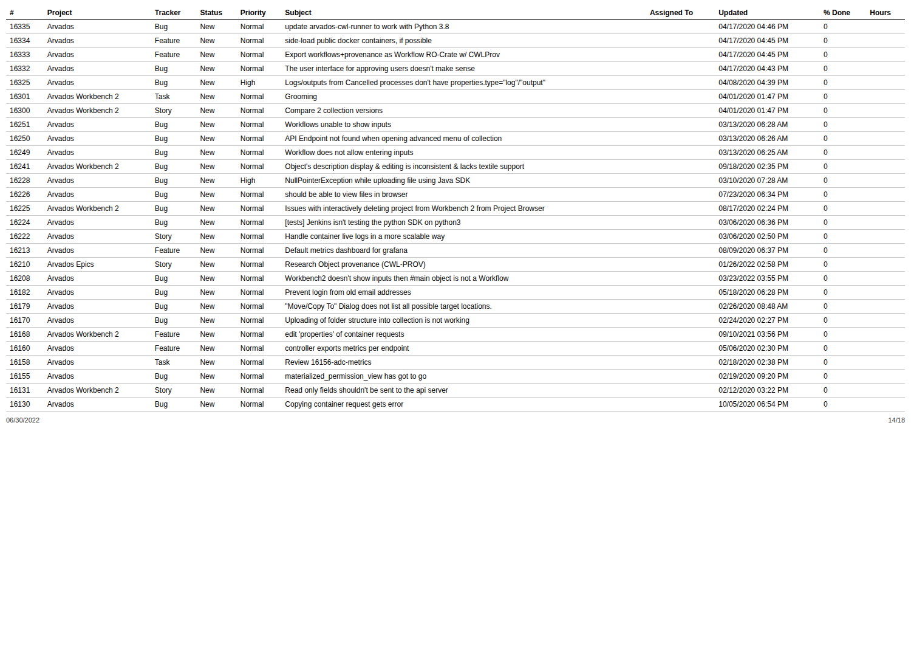| # | Project | Tracker | Status | Priority | Subject | Assigned To | Updated | % Done | Hours |
| --- | --- | --- | --- | --- | --- | --- | --- | --- | --- |
| 16335 | Arvados | Bug | New | Normal | update arvados-cwl-runner to work with Python 3.8 | | 04/17/2020 04:46 PM | 0 | |
| 16334 | Arvados | Feature | New | Normal | side-load public docker containers, if possible | | 04/17/2020 04:45 PM | 0 | |
| 16333 | Arvados | Feature | New | Normal | Export workflows+provenance as Workflow RO-Crate w/ CWLProv | | 04/17/2020 04:45 PM | 0 | |
| 16332 | Arvados | Bug | New | Normal | The user interface for approving users doesn't make sense | | 04/17/2020 04:43 PM | 0 | |
| 16325 | Arvados | Bug | New | High | Logs/outputs from Cancelled processes don't have properties.type="log"/"output" | | 04/08/2020 04:39 PM | 0 | |
| 16301 | Arvados Workbench 2 | Task | New | Normal | Grooming | | 04/01/2020 01:47 PM | 0 | |
| 16300 | Arvados Workbench 2 | Story | New | Normal | Compare 2 collection versions | | 04/01/2020 01:47 PM | 0 | |
| 16251 | Arvados | Bug | New | Normal | Workflows unable to show inputs | | 03/13/2020 06:28 AM | 0 | |
| 16250 | Arvados | Bug | New | Normal | API Endpoint not found when opening advanced menu of collection | | 03/13/2020 06:26 AM | 0 | |
| 16249 | Arvados | Bug | New | Normal | Workflow does not allow entering inputs | | 03/13/2020 06:25 AM | 0 | |
| 16241 | Arvados Workbench 2 | Bug | New | Normal | Object's description display & editing is inconsistent & lacks textile support | | 09/18/2020 02:35 PM | 0 | |
| 16228 | Arvados | Bug | New | High | NullPointerException while uploading file using Java SDK | | 03/10/2020 07:28 AM | 0 | |
| 16226 | Arvados | Bug | New | Normal | should be able to view files in browser | | 07/23/2020 06:34 PM | 0 | |
| 16225 | Arvados Workbench 2 | Bug | New | Normal | Issues with interactively deleting project from Workbench 2 from Project Browser | | 08/17/2020 02:24 PM | 0 | |
| 16224 | Arvados | Bug | New | Normal | [tests] Jenkins isn't testing the python SDK on python3 | | 03/06/2020 06:36 PM | 0 | |
| 16222 | Arvados | Story | New | Normal | Handle container live logs in a more scalable way | | 03/06/2020 02:50 PM | 0 | |
| 16213 | Arvados | Feature | New | Normal | Default metrics dashboard for grafana | | 08/09/2020 06:37 PM | 0 | |
| 16210 | Arvados Epics | Story | New | Normal | Research Object provenance (CWL-PROV) | | 01/26/2022 02:58 PM | 0 | |
| 16208 | Arvados | Bug | New | Normal | Workbench2 doesn't show inputs then #main object is not a Workflow | | 03/23/2022 03:55 PM | 0 | |
| 16182 | Arvados | Bug | New | Normal | Prevent login from old email addresses | | 05/18/2020 06:28 PM | 0 | |
| 16179 | Arvados | Bug | New | Normal | "Move/Copy To" Dialog does not list all possible target locations. | | 02/26/2020 08:48 AM | 0 | |
| 16170 | Arvados | Bug | New | Normal | Uploading of folder structure into collection is not working | | 02/24/2020 02:27 PM | 0 | |
| 16168 | Arvados Workbench 2 | Feature | New | Normal | edit 'properties' of container requests | | 09/10/2021 03:56 PM | 0 | |
| 16160 | Arvados | Feature | New | Normal | controller exports metrics per endpoint | | 05/06/2020 02:30 PM | 0 | |
| 16158 | Arvados | Task | New | Normal | Review 16156-adc-metrics | | 02/18/2020 02:38 PM | 0 | |
| 16155 | Arvados | Bug | New | Normal | materialized_permission_view has got to go | | 02/19/2020 09:20 PM | 0 | |
| 16131 | Arvados Workbench 2 | Story | New | Normal | Read only fields shouldn't be sent to the api server | | 02/12/2020 03:22 PM | 0 | |
| 16130 | Arvados | Bug | New | Normal | Copying container request gets error | | 10/05/2020 06:54 PM | 0 | |
06/30/2022 14/18